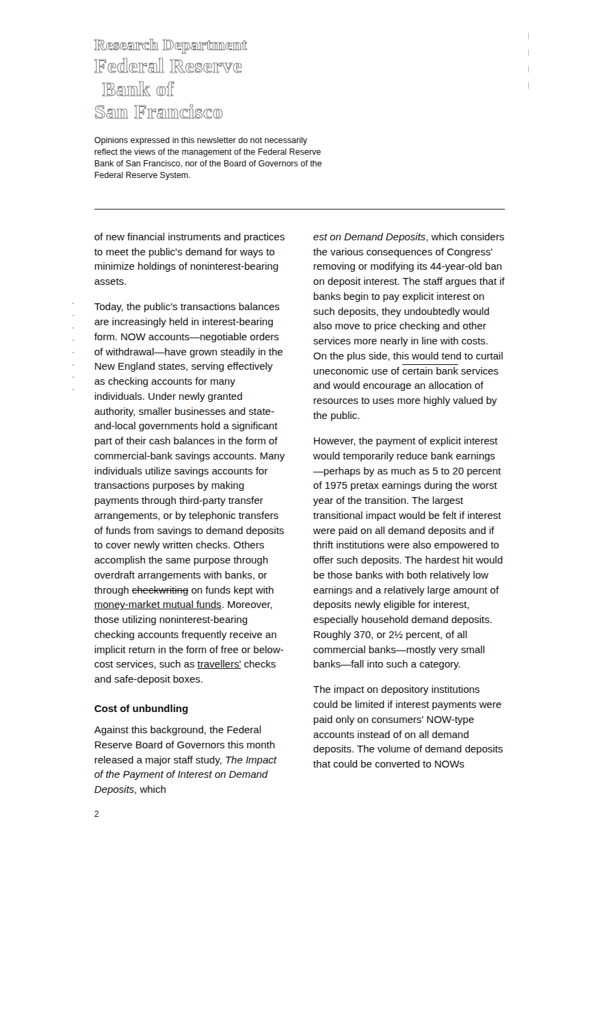Research Department
Federal Reserve
Bank of
San Francisco
Opinions expressed in this newsletter do not necessarily reflect the views of the management of the Federal Reserve Bank of San Francisco, nor of the Board of Governors of the Federal Reserve System.
of new financial instruments and practices to meet the public's demand for ways to minimize holdings of noninterest-bearing assets.
Today, the public's transactions balances are increasingly held in interest-bearing form. NOW accounts—negotiable orders of withdrawal—have grown steadily in the New England states, serving effectively as checking accounts for many individuals. Under newly granted authority, smaller businesses and state-and-local governments hold a significant part of their cash balances in the form of commercial-bank savings accounts. Many individuals utilize savings accounts for transactions purposes by making payments through third-party transfer arrangements, or by telephonic transfers of funds from savings to demand deposits to cover newly written checks. Others accomplish the same purpose through overdraft arrangements with banks, or through checkwriting on funds kept with money-market mutual funds. Moreover, those utilizing noninterest-bearing checking accounts frequently receive an implicit return in the form of free or below-cost services, such as travellers' checks and safe-deposit boxes.
Cost of unbundling
Against this background, the Federal Reserve Board of Governors this month released a major staff study, The Impact of the Payment of Interest on Demand Deposits, which
est on Demand Deposits, which considers the various consequences of Congress' removing or modifying its 44-year-old ban on deposit interest. The staff argues that if banks begin to pay explicit interest on such deposits, they undoubtedly would also move to price checking and other services more nearly in line with costs. On the plus side, this would tend to curtail uneconomic use of certain bank services and would encourage an allocation of resources to uses more highly valued by the public.
However, the payment of explicit interest would temporarily reduce bank earnings—perhaps by as much as 5 to 20 percent of 1975 pretax earnings during the worst year of the transition. The largest transitional impact would be felt if interest were paid on all demand deposits and if thrift institutions were also empowered to offer such deposits. The hardest hit would be those banks with both relatively low earnings and a relatively large amount of deposits newly eligible for interest, especially household demand deposits. Roughly 370, or 2½ percent, of all commercial banks—mostly very small banks—fall into such a category.
The impact on depository institutions could be limited if interest payments were paid only on consumers' NOW-type accounts instead of on all demand deposits. The volume of demand deposits that could be converted to NOWs
2